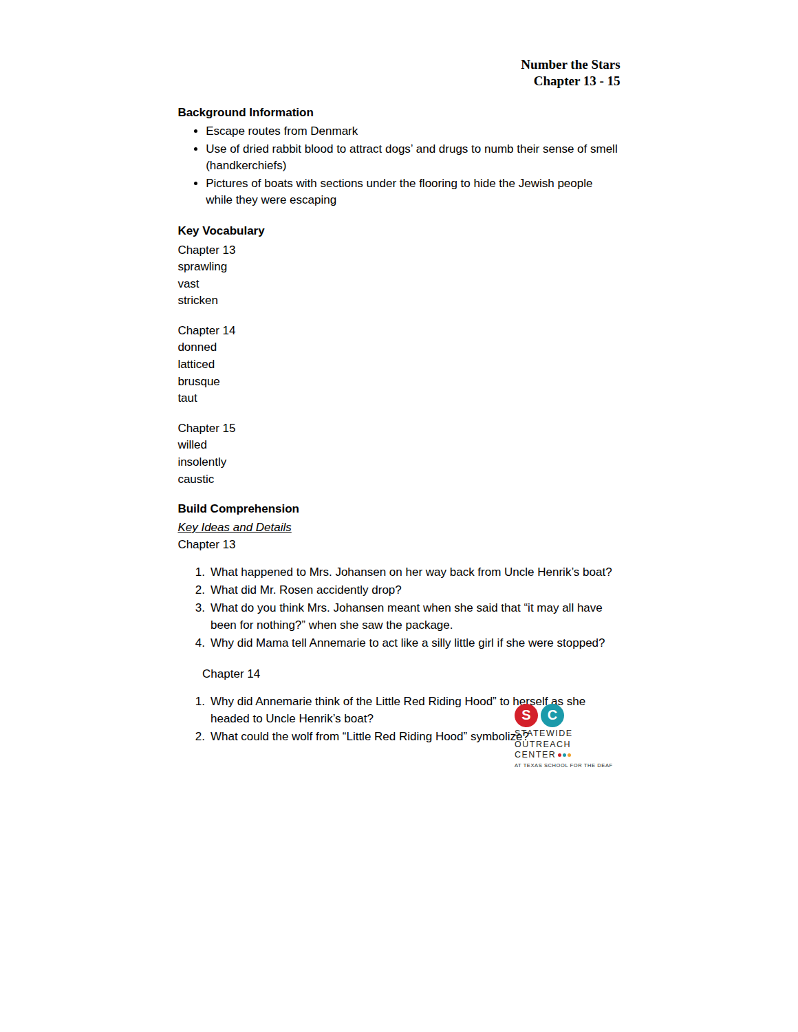Number the Stars
Chapter 13 - 15
Background Information
Escape routes from Denmark
Use of dried rabbit blood to attract dogs’ and drugs to numb their sense of smell (handkerchiefs)
Pictures of boats with sections under the flooring to hide the Jewish people while they were escaping
Key Vocabulary
Chapter 13
sprawling
vast
stricken
Chapter 14
donned
latticed
brusque
taut
Chapter 15
willed
insolently
caustic
Build Comprehension
Key Ideas and Details
Chapter 13
What happened to Mrs. Johansen on her way back from Uncle Henrik’s boat?
What did Mr. Rosen accidently drop?
What do you think Mrs. Johansen meant when she said that “it may all have been for nothing?” when she saw the package.
Why did Mama tell Annemarie to act like a silly little girl if she were stopped?
Chapter 14
Why did Annemarie think of the Little Red Riding Hood” to herself as she headed to Uncle Henrik’s boat?
What could the wolf from “Little Red Riding Hood” symbolize?
S C
STATEWIDE
OUTREACH
CENTER
AT TEXAS SCHOOL FOR THE DEAF